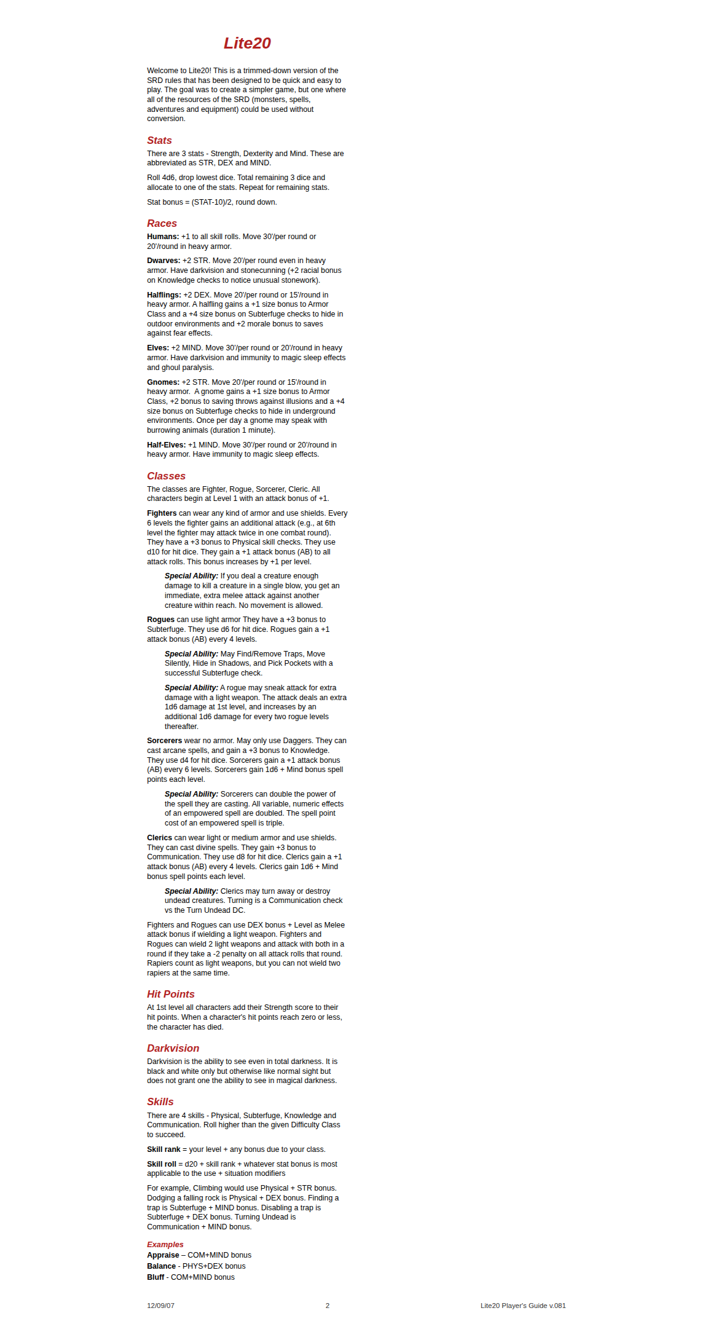Lite20
Welcome to Lite20! This is a trimmed-down version of the SRD rules that has been designed to be quick and easy to play. The goal was to create a simpler game, but one where all of the resources of the SRD (monsters, spells, adventures and equipment) could be used without conversion.
Stats
There are 3 stats - Strength, Dexterity and Mind. These are abbreviated as STR, DEX and MIND.
Roll 4d6, drop lowest dice. Total remaining 3 dice and allocate to one of the stats. Repeat for remaining stats.
Stat bonus = (STAT-10)/2, round down.
Races
Humans: +1 to all skill rolls. Move 30'/per round or 20'/round in heavy armor.
Dwarves: +2 STR. Move 20'/per round even in heavy armor. Have darkvision and stonecunning (+2 racial bonus on Knowledge checks to notice unusual stonework).
Halflings: +2 DEX. Move 20'/per round or 15'/round in heavy armor. A halfling gains a +1 size bonus to Armor Class and a +4 size bonus on Subterfuge checks to hide in outdoor environments and +2 morale bonus to saves against fear effects.
Elves: +2 MIND. Move 30'/per round or 20'/round in heavy armor. Have darkvision and immunity to magic sleep effects and ghoul paralysis.
Gnomes: +2 STR. Move 20'/per round or 15'/round in heavy armor. A gnome gains a +1 size bonus to Armor Class, +2 bonus to saving throws against illusions and a +4 size bonus on Subterfuge checks to hide in underground environments. Once per day a gnome may speak with burrowing animals (duration 1 minute).
Half-Elves: +1 MIND. Move 30'/per round or 20'/round in heavy armor. Have immunity to magic sleep effects.
Classes
The classes are Fighter, Rogue, Sorcerer, Cleric. All characters begin at Level 1 with an attack bonus of +1.
Fighters can wear any kind of armor and use shields. Every 6 levels the fighter gains an additional attack (e.g., at 6th level the fighter may attack twice in one combat round). They have a +3 bonus to Physical skill checks. They use d10 for hit dice. They gain a +1 attack bonus (AB) to all attack rolls. This bonus increases by +1 per level.
Special Ability: If you deal a creature enough damage to kill a creature in a single blow, you get an immediate, extra melee attack against another creature within reach. No movement is allowed.
Rogues can use light armor They have a +3 bonus to Subterfuge. They use d6 for hit dice. Rogues gain a +1 attack bonus (AB) every 4 levels.
Special Ability: May Find/Remove Traps, Move Silently, Hide in Shadows, and Pick Pockets with a successful Subterfuge check.
Special Ability: A rogue may sneak attack for extra damage with a light weapon. The attack deals an extra 1d6 damage at 1st level, and increases by an additional 1d6 damage for every two rogue levels thereafter.
Sorcerers wear no armor. May only use Daggers. They can cast arcane spells, and gain a +3 bonus to Knowledge. They use d4 for hit dice. Sorcerers gain a +1 attack bonus (AB) every 6 levels. Sorcerers gain 1d6 + Mind bonus spell points each level.
Special Ability: Sorcerers can double the power of the spell they are casting. All variable, numeric effects of an empowered spell are doubled. The spell point cost of an empowered spell is triple.
Clerics can wear light or medium armor and use shields. They can cast divine spells. They gain +3 bonus to Communication. They use d8 for hit dice. Clerics gain a +1 attack bonus (AB) every 4 levels. Clerics gain 1d6 + Mind bonus spell points each level.
Special Ability: Clerics may turn away or destroy undead creatures. Turning is a Communication check vs the Turn Undead DC.
Fighters and Rogues can use DEX bonus + Level as Melee attack bonus if wielding a light weapon. Fighters and Rogues can wield 2 light weapons and attack with both in a round if they take a -2 penalty on all attack rolls that round. Rapiers count as light weapons, but you can not wield two rapiers at the same time.
Hit Points
At 1st level all characters add their Strength score to their hit points. When a character's hit points reach zero or less, the character has died.
Darkvision
Darkvision is the ability to see even in total darkness. It is black and white only but otherwise like normal sight but does not grant one the ability to see in magical darkness.
Skills
There are 4 skills - Physical, Subterfuge, Knowledge and Communication. Roll higher than the given Difficulty Class to succeed.
Skill rank = your level + any bonus due to your class.
Skill roll = d20 + skill rank + whatever stat bonus is most applicable to the use + situation modifiers
For example, Climbing would use Physical + STR bonus. Dodging a falling rock is Physical + DEX bonus. Finding a trap is Subterfuge + MIND bonus. Disabling a trap is Subterfuge + DEX bonus. Turning Undead is Communication + MIND bonus.
Examples
Appraise – COM+MIND bonus
Balance - PHYS+DEX bonus
Bluff - COM+MIND bonus
12/09/07 2 Lite20 Player's Guide v.081